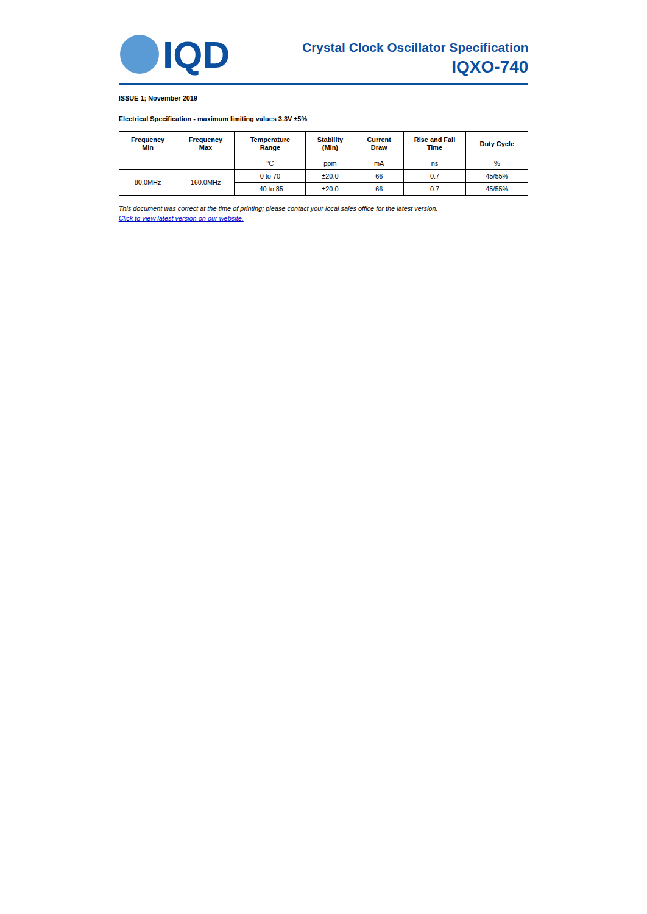IQD
Crystal Clock Oscillator Specification
IQXO-740
ISSUE 1; November 2019
Electrical Specification - maximum limiting values 3.3V ±5%
| Frequency Min | Frequency Max | Temperature Range | Stability (Min) | Current Draw | Rise and Fall Time | Duty Cycle |
| --- | --- | --- | --- | --- | --- | --- |
| | | °C | ppm | mA | ns | % |
| 80.0MHz | 160.0MHz | 0 to 70 | ±20.0 | 66 | 0.7 | 45/55% |
| -40 to 85 | ±20.0 | 66 | 0.7 | 45/55% |
This document was correct at the time of printing; please contact your local sales office for the latest version.
Click to view latest version on our website.